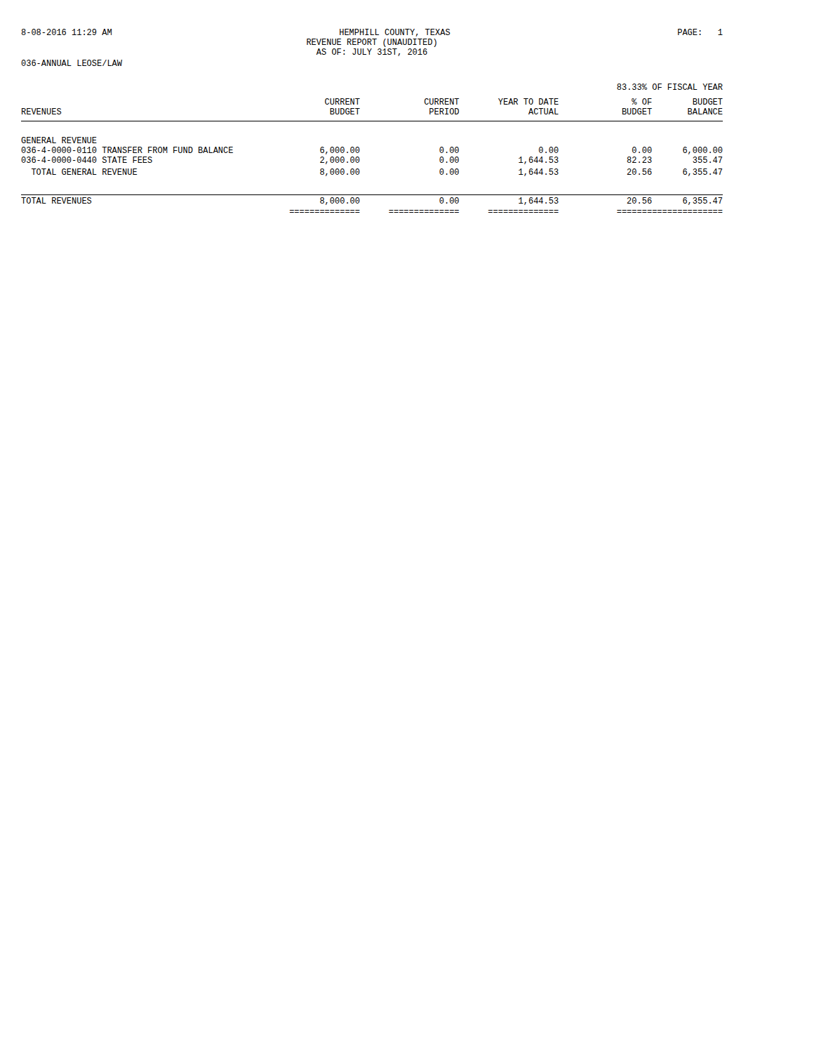8-08-2016 11:29 AM HEMPHILL COUNTY, TEXAS PAGE: 1
REVENUE REPORT (UNAUDITED)
AS OF: JULY 31ST, 2016
036-ANNUAL LEOSE/LAW
83.33% OF FISCAL YEAR
| | CURRENT | CURRENT | YEAR TO DATE | % OF | BUDGET |
| --- | --- | --- | --- | --- | --- |
| REVENUES | BUDGET | PERIOD | ACTUAL | BUDGET | BALANCE |
| GENERAL REVENUE | | | | | |
| 036-4-0000-0110 TRANSFER FROM FUND BALANCE | 6,000.00 | 0.00 | 0.00 | 0.00 | 6,000.00 |
| 036-4-0000-0440 STATE FEES | 2,000.00 | 0.00 | 1,644.53 | 82.23 | 355.47 |
| TOTAL GENERAL REVENUE | 8,000.00 | 0.00 | 1,644.53 | 20.56 | 6,355.47 |
| TOTAL REVENUES | 8,000.00 | 0.00 | 1,644.53 | 20.56 | 6,355.47 |
| | ============== | ============== | ============== | ======= | ============== |